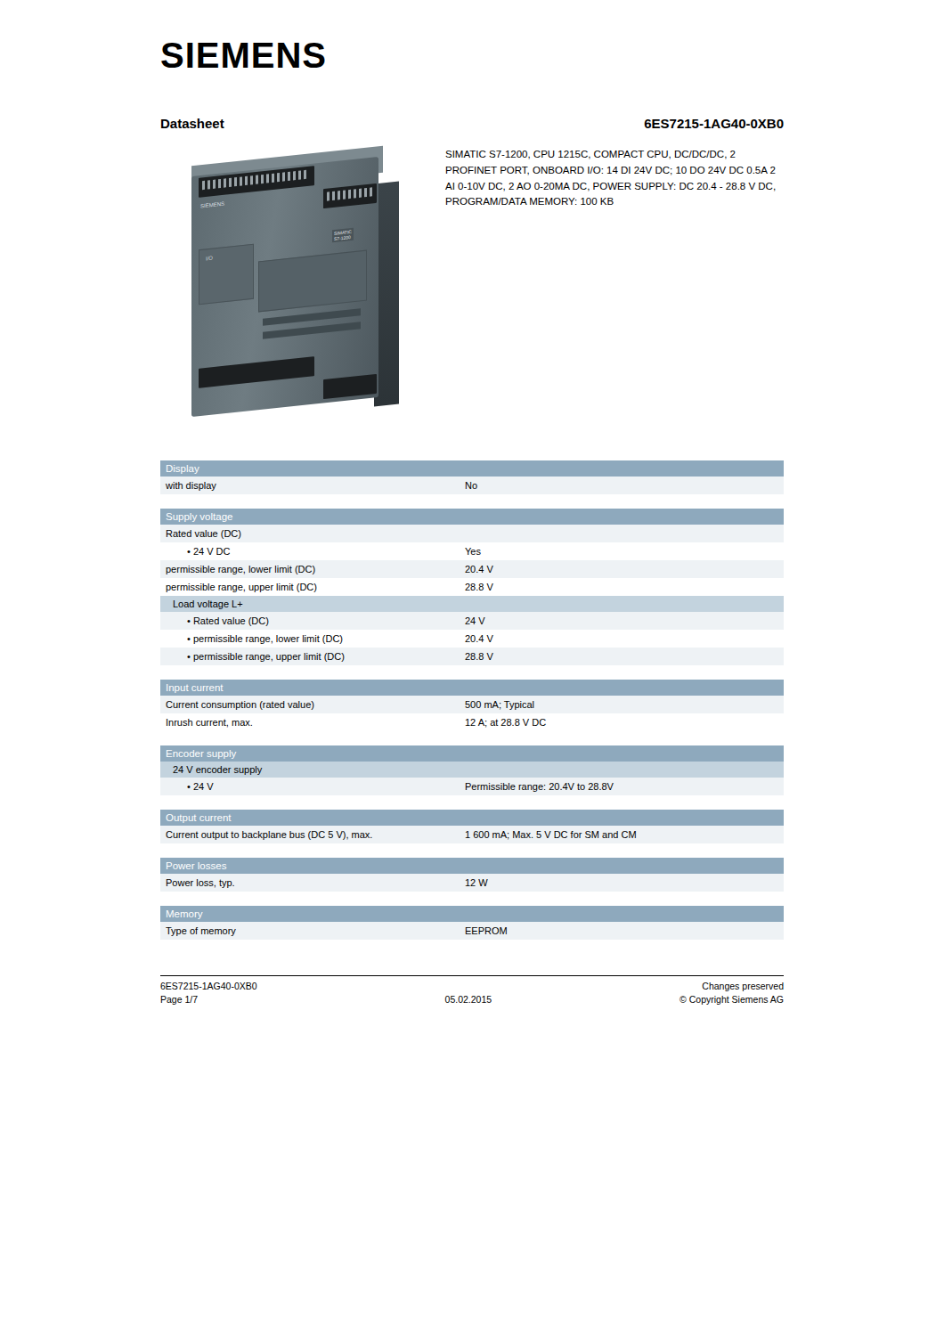SIEMENS
Datasheet
6ES7215-1AG40-0XB0
SIEMENS
I/O
SIMATIC
S7-1200
SIMATIC S7-1200, CPU 1215C, COMPACT CPU, DC/DC/DC, 2 PROFINET PORT, ONBOARD I/O: 14 DI 24V DC; 10 DO 24V DC 0.5A 2 AI 0-10V DC, 2 AO 0-20MA DC, POWER SUPPLY: DC 20.4 - 28.8 V DC, PROGRAM/DATA MEMORY: 100 KB
| Display |
| with display | No |
| Supply voltage |
| Rated value (DC) | |
| • 24 V DC | Yes |
| permissible range, lower limit (DC) | 20.4 V |
| permissible range, upper limit (DC) | 28.8 V |
| Load voltage L+ |
| • Rated value (DC) | 24 V |
| • permissible range, lower limit (DC) | 20.4 V |
| • permissible range, upper limit (DC) | 28.8 V |
| Input current |
| Current consumption (rated value) | 500 mA; Typical |
| Inrush current, max. | 12 A; at 28.8 V DC |
| Encoder supply |
| 24 V encoder supply |
| • 24 V | Permissible range: 20.4V to 28.8V |
| Output current |
| Current output to backplane bus (DC 5 V), max. | 1 600 mA; Max. 5 V DC for SM and CM |
| Power losses |
| Power loss, typ. | 12 W |
| Memory |
| Type of memory | EEPROM |
6ES7215-1AG40-0XB0
Page 1/7
05.02.2015
Changes preserved
© Copyright Siemens AG